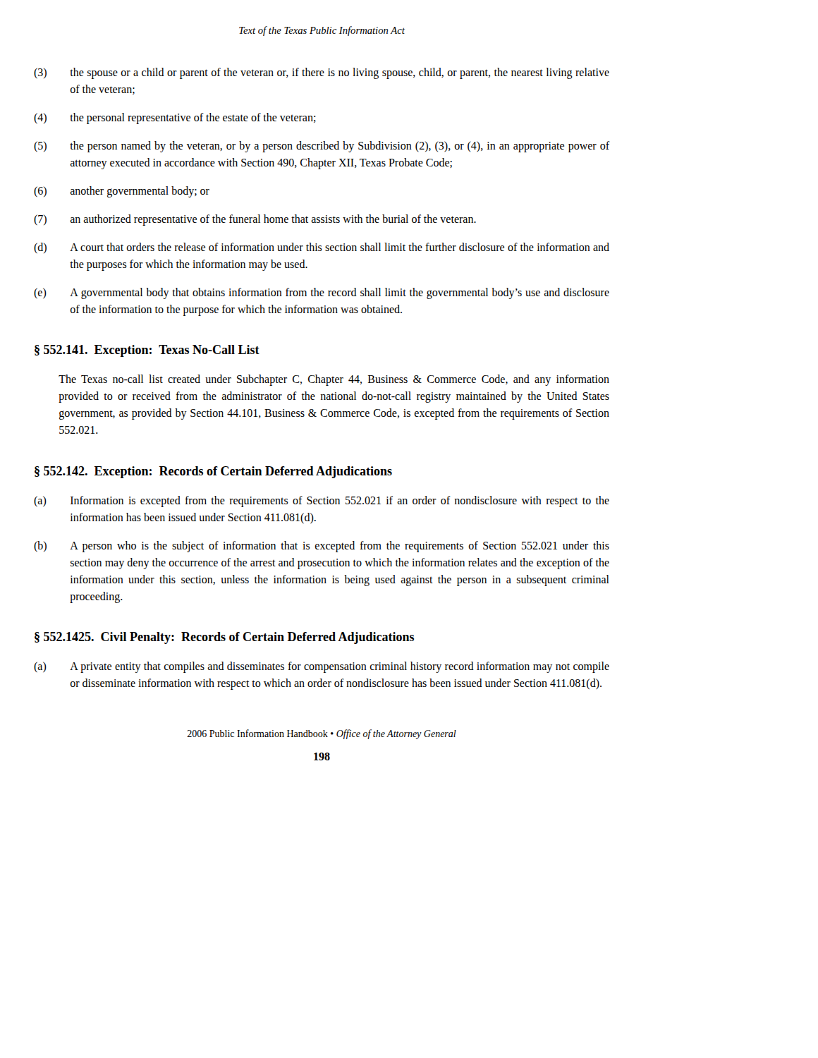Text of the Texas Public Information Act
(3) the spouse or a child or parent of the veteran or, if there is no living spouse, child, or parent, the nearest living relative of the veteran;
(4) the personal representative of the estate of the veteran;
(5) the person named by the veteran, or by a person described by Subdivision (2), (3), or (4), in an appropriate power of attorney executed in accordance with Section 490, Chapter XII, Texas Probate Code;
(6) another governmental body; or
(7) an authorized representative of the funeral home that assists with the burial of the veteran.
(d) A court that orders the release of information under this section shall limit the further disclosure of the information and the purposes for which the information may be used.
(e) A governmental body that obtains information from the record shall limit the governmental body’s use and disclosure of the information to the purpose for which the information was obtained.
§ 552.141. Exception: Texas No-Call List
The Texas no-call list created under Subchapter C, Chapter 44, Business & Commerce Code, and any information provided to or received from the administrator of the national do-not-call registry maintained by the United States government, as provided by Section 44.101, Business & Commerce Code, is excepted from the requirements of Section 552.021.
§ 552.142. Exception: Records of Certain Deferred Adjudications
(a) Information is excepted from the requirements of Section 552.021 if an order of nondisclosure with respect to the information has been issued under Section 411.081(d).
(b) A person who is the subject of information that is excepted from the requirements of Section 552.021 under this section may deny the occurrence of the arrest and prosecution to which the information relates and the exception of the information under this section, unless the information is being used against the person in a subsequent criminal proceeding.
§ 552.1425. Civil Penalty: Records of Certain Deferred Adjudications
(a) A private entity that compiles and disseminates for compensation criminal history record information may not compile or disseminate information with respect to which an order of nondisclosure has been issued under Section 411.081(d).
2006 Public Information Handbook • Office of the Attorney General
198